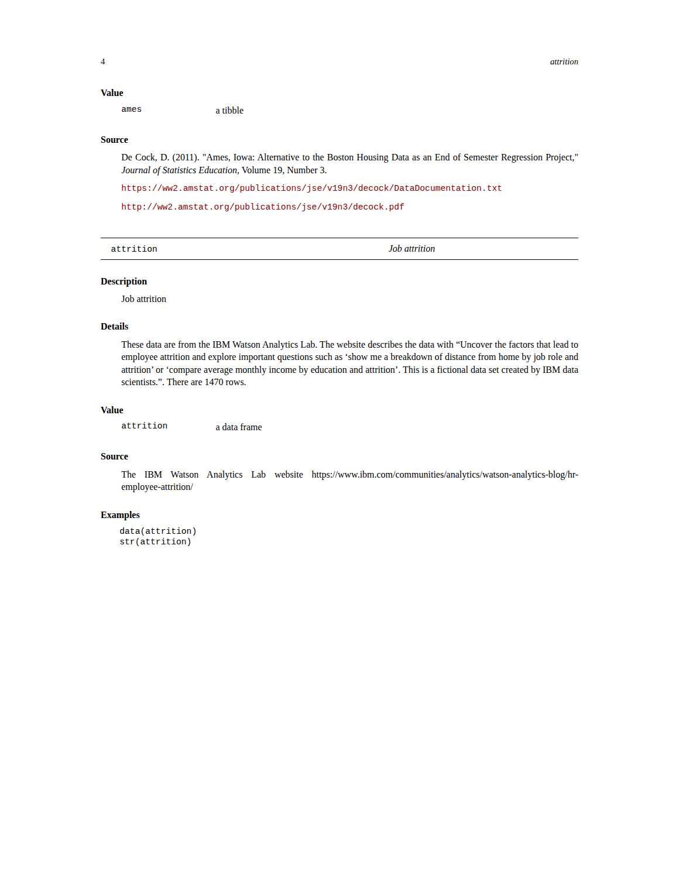4 attrition
Value
| ames | a tibble |
Source
De Cock, D. (2011). "Ames, Iowa: Alternative to the Boston Housing Data as an End of Semester Regression Project," Journal of Statistics Education, Volume 19, Number 3.
https://ww2.amstat.org/publications/jse/v19n3/decock/DataDocumentation.txt
http://ww2.amstat.org/publications/jse/v19n3/decock.pdf
attrition Job attrition
Description
Job attrition
Details
These data are from the IBM Watson Analytics Lab. The website describes the data with “Uncover the factors that lead to employee attrition and explore important questions such as ‘show me a breakdown of distance from home by job role and attrition’ or ‘compare average monthly income by education and attrition’. This is a fictional data set created by IBM data scientists.”. There are 1470 rows.
Value
| attrition | a data frame |
Source
The IBM Watson Analytics Lab website https://www.ibm.com/communities/analytics/watson-analytics-blog/hr-employee-attrition/
Examples
data(attrition)
str(attrition)